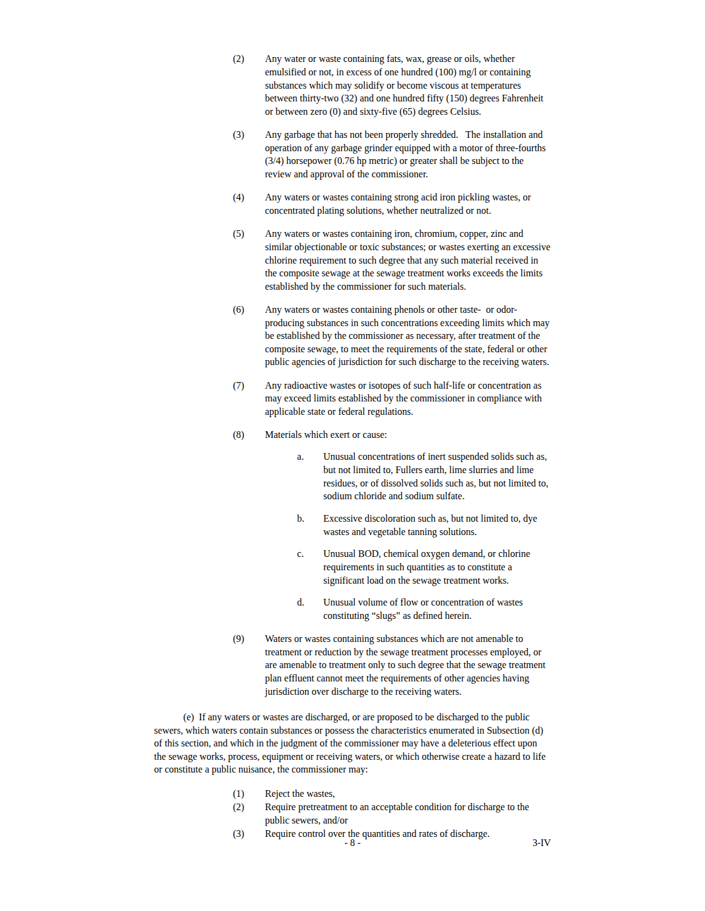(2) Any water or waste containing fats, wax, grease or oils, whether emulsified or not, in excess of one hundred (100) mg/l or containing substances which may solidify or become viscous at temperatures between thirty-two (32) and one hundred fifty (150) degrees Fahrenheit or between zero (0) and sixty-five (65) degrees Celsius.
(3) Any garbage that has not been properly shredded. The installation and operation of any garbage grinder equipped with a motor of three-fourths (3/4) horsepower (0.76 hp metric) or greater shall be subject to the review and approval of the commissioner.
(4) Any waters or wastes containing strong acid iron pickling wastes, or concentrated plating solutions, whether neutralized or not.
(5) Any waters or wastes containing iron, chromium, copper, zinc and similar objectionable or toxic substances; or wastes exerting an excessive chlorine requirement to such degree that any such material received in the composite sewage at the sewage treatment works exceeds the limits established by the commissioner for such materials.
(6) Any waters or wastes containing phenols or other taste- or odor-producing substances in such concentrations exceeding limits which may be established by the commissioner as necessary, after treatment of the composite sewage, to meet the requirements of the state, federal or other public agencies of jurisdiction for such discharge to the receiving waters.
(7) Any radioactive wastes or isotopes of such half-life or concentration as may exceed limits established by the commissioner in compliance with applicable state or federal regulations.
(8) Materials which exert or cause:
a. Unusual concentrations of inert suspended solids such as, but not limited to, Fullers earth, lime slurries and lime residues, or of dissolved solids such as, but not limited to, sodium chloride and sodium sulfate.
b. Excessive discoloration such as, but not limited to, dye wastes and vegetable tanning solutions.
c. Unusual BOD, chemical oxygen demand, or chlorine requirements in such quantities as to constitute a significant load on the sewage treatment works.
d. Unusual volume of flow or concentration of wastes constituting “slugs” as defined herein.
(9) Waters or wastes containing substances which are not amenable to treatment or reduction by the sewage treatment processes employed, or are amenable to treatment only to such degree that the sewage treatment plan effluent cannot meet the requirements of other agencies having jurisdiction over discharge to the receiving waters.
(e) If any waters or wastes are discharged, or are proposed to be discharged to the public sewers, which waters contain substances or possess the characteristics enumerated in Subsection (d) of this section, and which in the judgment of the commissioner may have a deleterious effect upon the sewage works, process, equipment or receiving waters, or which otherwise create a hazard to life or constitute a public nuisance, the commissioner may:
(1) Reject the wastes,
(2) Require pretreatment to an acceptable condition for discharge to the public sewers, and/or
(3) Require control over the quantities and rates of discharge.
- 8 - 3-IV